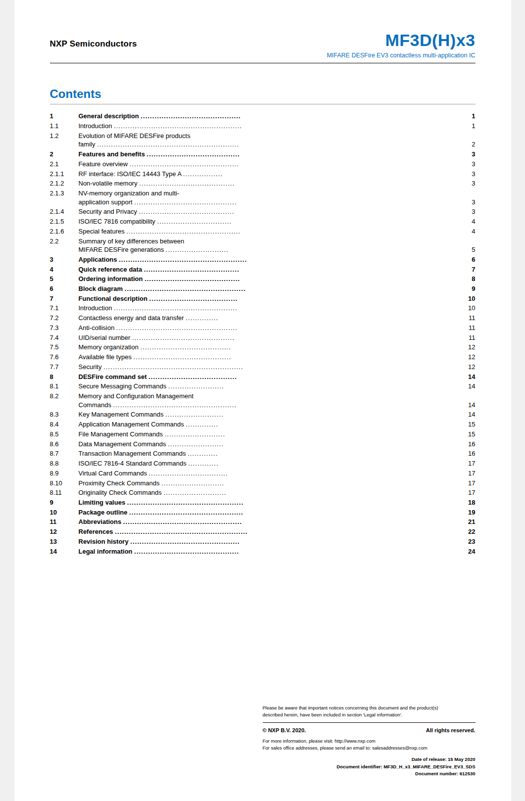NXP Semiconductors
MF3D(H)x3
MIFARE DESFire EV3 contactless multi-application IC
Contents
| 1 | General description ........................................... | 1 |
| 1.1 | Introduction ....................................................... | 1 |
| 1.2 | Evolution of MIFARE DESFire products family ............................................................. | 2 |
| 2 | Features and benefits ........................................ | 3 |
| 2.1 | Feature overview ............................................... | 3 |
| 2.1.1 | RF interface: ISO/IEC 14443 Type A ................. | 3 |
| 2.1.2 | Non-volatile memory ......................................... | 3 |
| 2.1.3 | NV-memory organization and multi- application support ............................................ | 3 |
| 2.1.4 | Security and Privacy ......................................... | 3 |
| 2.1.5 | ISO/IEC 7816 compatibility ................................ | 4 |
| 2.1.6 | Special features ................................................. | 4 |
| 2.2 | Summary of key differences between MIFARE DESFire generations ........................... | 5 |
| 3 | Applications ....................................................... | 6 |
| 4 | Quick reference data ......................................... | 7 |
| 5 | Ordering information ......................................... | 8 |
| 6 | Block diagram .................................................... | 9 |
| 7 | Functional description ...................................... | 10 |
| 7.1 | Introduction ..................................................... | 10 |
| 7.2 | Contactless energy and data transfer .............. | 11 |
| 7.3 | Anti-collision .................................................... | 11 |
| 7.4 | UID/serial number ............................................ | 11 |
| 7.5 | Memory organization ....................................... | 12 |
| 7.6 | Available file types .......................................... | 12 |
| 7.7 | Security ............................................................ | 12 |
| 8 | DESFire command set ...................................... | 14 |
| 8.1 | Secure Messaging Commands ........................ | 14 |
| 8.2 | Memory and Configuration Management Commands ..................................................... | 14 |
| 8.3 | Key Management Commands ......................... | 14 |
| 8.4 | Application Management Commands .............. | 15 |
| 8.5 | File Management Commands .......................... | 15 |
| 8.6 | Data Management Commands ........................ | 16 |
| 8.7 | Transaction Management Commands ............. | 16 |
| 8.8 | ISO/IEC 7816-4 Standard Commands ............. | 17 |
| 8.9 | Virtual Card Commands .................................. | 17 |
| 8.10 | Proximity Check Commands ........................... | 17 |
| 8.11 | Originality Check Commands ........................... | 17 |
| 9 | Limiting values .................................................. | 18 |
| 10 | Package outline ................................................. | 19 |
| 11 | Abbreviations ................................................... | 21 |
| 12 | References ......................................................... | 22 |
| 13 | Revision history ............................................... | 23 |
| 14 | Legal information ............................................. | 24 |
Please be aware that important notices concerning this document and the product(s)
described herein, have been included in section 'Legal information'.
© NXP B.V. 2020. All rights reserved.
For more information, please visit: http://www.nxp.com
For sales office addresses, please send an email to: salesaddresses@nxp.com
Date of release: 15 May 2020
Document identifier: MF3D_H_x3_MIFARE_DESFire_EV3_SDS
Document number: 612530